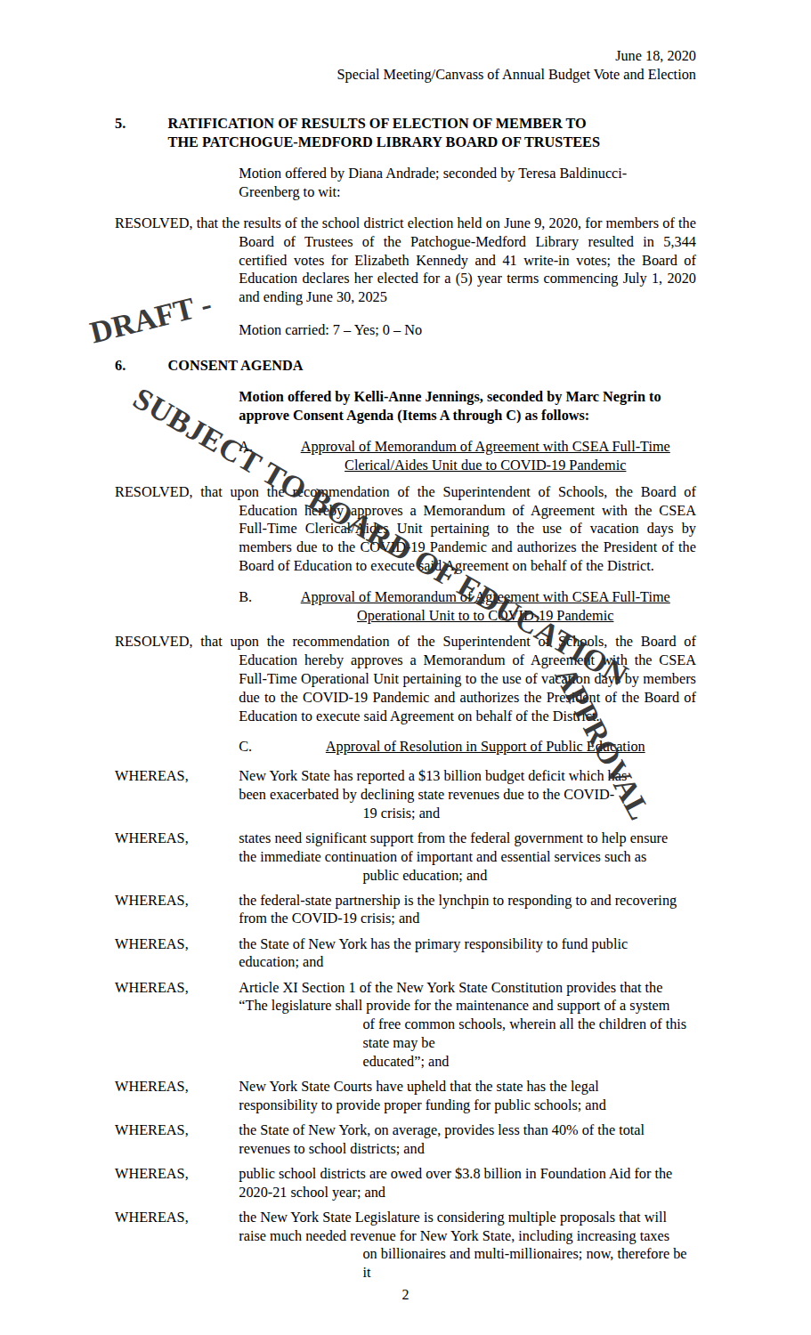June 18, 2020
Special Meeting/Canvass of Annual Budget Vote and Election
5.
RATIFICATION OF RESULTS OF ELECTION OF MEMBER TO
THE PATCHOGUE-MEDFORD LIBRARY BOARD OF TRUSTEES
Motion offered by Diana Andrade; seconded by Teresa Baldinucci-
Greenberg to wit:
RESOLVED, that the results of the school district election held on June 9, 2020, for members of the Board of Trustees of the Patchogue-Medford Library resulted in 5,344 certified votes for Elizabeth Kennedy and 41 write-in votes; the Board of Education declares her elected for a (5) year terms commencing July 1, 2020 and ending June 30, 2025
Motion carried: 7 – Yes; 0 – No
6.
CONSENT AGENDA
Motion offered by Kelli-Anne Jennings, seconded by Marc Negrin to
approve Consent Agenda (Items A through C) as follows:
A.
Approval of Memorandum of Agreement with CSEA Full-Time
Clerical/Aides Unit due to COVID-19 Pandemic
RESOLVED, that upon the recommendation of the Superintendent of Schools, the Board of Education hereby approves a Memorandum of Agreement with the CSEA Full-Time Clerical/Aides Unit pertaining to the use of vacation days by members due to the COVID-19 Pandemic and authorizes the President of the Board of Education to execute said Agreement on behalf of the District.
B.
Approval of Memorandum of Agreement with CSEA Full-Time
Operational Unit to to COVID-19 Pandemic
RESOLVED, that upon the recommendation of the Superintendent of Schools, the Board of Education hereby approves a Memorandum of Agreement with the CSEA Full-Time Operational Unit pertaining to the use of vacation days by members due to the COVID-19 Pandemic and authorizes the President of the Board of Education to execute said Agreement on behalf of the District.
C.
Approval of Resolution in Support of Public Education
WHEREAS, New York State has reported a $13 billion budget deficit which has
been exacerbated by declining state revenues due to the COVID-
19 crisis; and
WHEREAS, states need significant support from the federal government to help ensure
the immediate continuation of important and essential services such as
public education; and
WHEREAS, the federal-state partnership is the lynchpin to responding to and recovering
from the COVID-19 crisis; and
WHEREAS, the State of New York has the primary responsibility to fund public
education; and
WHEREAS, Article XI Section 1 of the New York State Constitution provides that the
“The legislature shall provide for the maintenance and support of a system
of free common schools, wherein all the children of this state may be
educated”; and
WHEREAS, New York State Courts have upheld that the state has the legal
responsibility to provide proper funding for public schools; and
WHEREAS, the State of New York, on average, provides less than 40% of the total
revenues to school districts; and
WHEREAS, public school districts are owed over $3.8 billion in Foundation Aid for the
2020-21 school year; and
WHEREAS, the New York State Legislature is considering multiple proposals that will
raise much needed revenue for New York State, including increasing taxes
on billionaires and multi-millionaires; now, therefore be it
DRAFT - SUBJECT TO BOARD OF EDUCATION APPROVAL
2